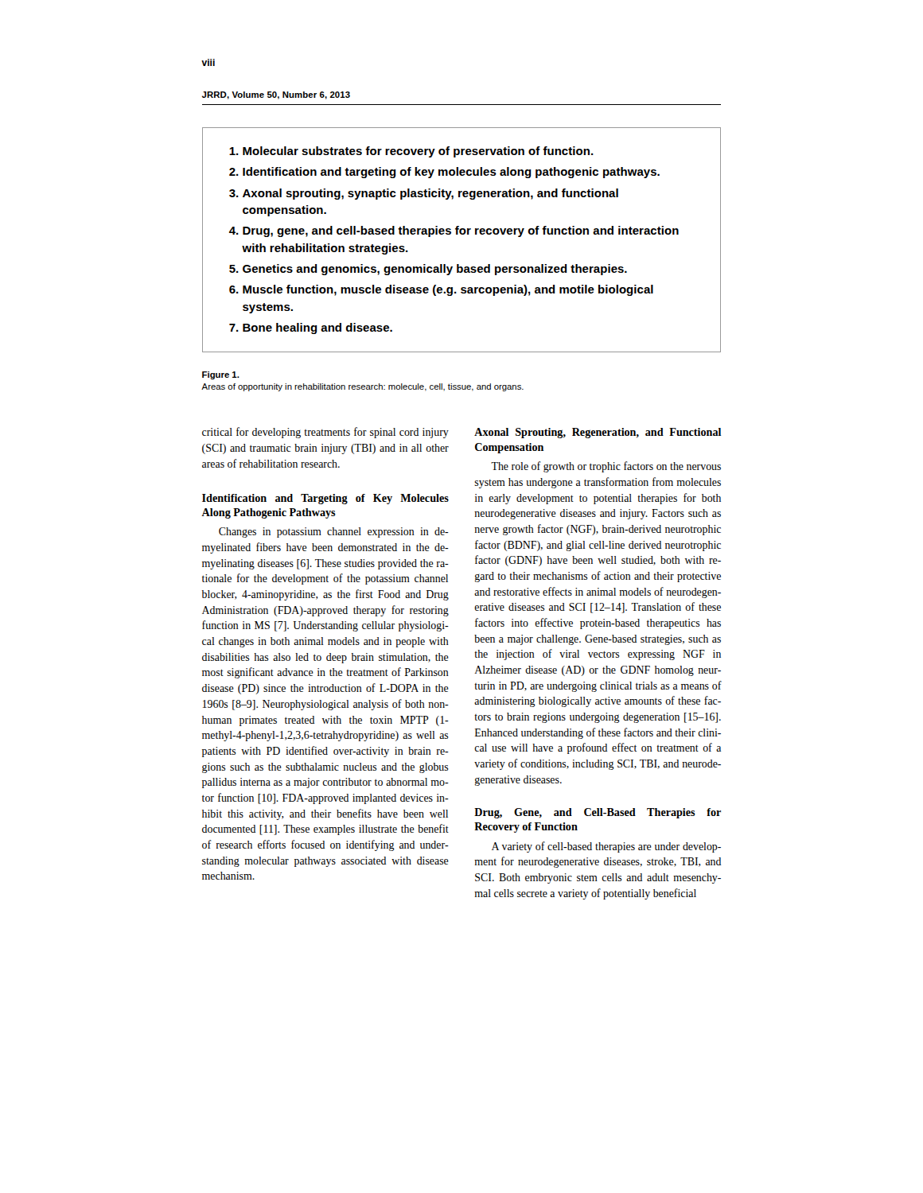viii
JRRD, Volume 50, Number 6, 2013
Molecular substrates for recovery of preservation of function.
Identification and targeting of key molecules along pathogenic pathways.
Axonal sprouting, synaptic plasticity, regeneration, and functional compensation.
Drug, gene, and cell-based therapies for recovery of function and interaction with rehabilitation strategies.
Genetics and genomics, genomically based personalized therapies.
Muscle function, muscle disease (e.g. sarcopenia), and motile biological systems.
Bone healing and disease.
Figure 1. Areas of opportunity in rehabilitation research: molecule, cell, tissue, and organs.
critical for developing treatments for spinal cord injury (SCI) and traumatic brain injury (TBI) and in all other areas of rehabilitation research.
Identification and Targeting of Key Molecules Along Pathogenic Pathways
Changes in potassium channel expression in demyelinated fibers have been demonstrated in the demyelinating diseases [6]. These studies provided the rationale for the development of the potassium channel blocker, 4-aminopyridine, as the first Food and Drug Administration (FDA)-approved therapy for restoring function in MS [7]. Understanding cellular physiological changes in both animal models and in people with disabilities has also led to deep brain stimulation, the most significant advance in the treatment of Parkinson disease (PD) since the introduction of L-DOPA in the 1960s [8–9]. Neurophysiological analysis of both nonhuman primates treated with the toxin MPTP (1-methyl-4-phenyl-1,2,3,6-tetrahydropyridine) as well as patients with PD identified over-activity in brain regions such as the subthalamic nucleus and the globus pallidus interna as a major contributor to abnormal motor function [10]. FDA-approved implanted devices inhibit this activity, and their benefits have been well documented [11]. These examples illustrate the benefit of research efforts focused on identifying and understanding molecular pathways associated with disease mechanism.
Axonal Sprouting, Regeneration, and Functional Compensation
The role of growth or trophic factors on the nervous system has undergone a transformation from molecules in early development to potential therapies for both neurodegenerative diseases and injury. Factors such as nerve growth factor (NGF), brain-derived neurotrophic factor (BDNF), and glial cell-line derived neurotrophic factor (GDNF) have been well studied, both with regard to their mechanisms of action and their protective and restorative effects in animal models of neurodegenerative diseases and SCI [12–14]. Translation of these factors into effective protein-based therapeutics has been a major challenge. Gene-based strategies, such as the injection of viral vectors expressing NGF in Alzheimer disease (AD) or the GDNF homolog neurturin in PD, are undergoing clinical trials as a means of administering biologically active amounts of these factors to brain regions undergoing degeneration [15–16]. Enhanced understanding of these factors and their clinical use will have a profound effect on treatment of a variety of conditions, including SCI, TBI, and neurodegenerative diseases.
Drug, Gene, and Cell-Based Therapies for Recovery of Function
A variety of cell-based therapies are under development for neurodegenerative diseases, stroke, TBI, and SCI. Both embryonic stem cells and adult mesenchymal cells secrete a variety of potentially beneficial